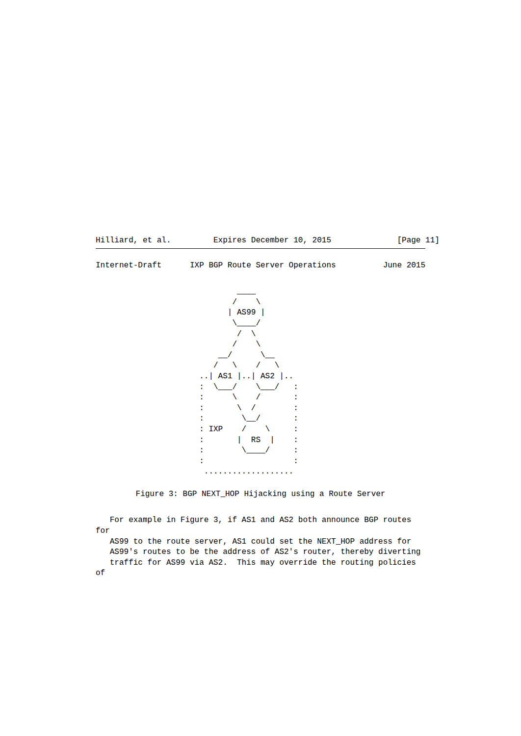Hilliard, et al. Expires December 10, 2015 [Page 11]
Internet-Draft IXP BGP Route Server Operations June 2015
                              ____
                             /    \
                            | AS99 |
                             \____/
                              /  \
                             /    \
                          __/      \__
                         /   \    /   \
                      ..| AS1 |..| AS2 |..
                      :  \___/    \___/   :
                      :      \    /       :
                      :       \  /        :
                      :        \__/       :
                      : IXP    /    \     :
                      :       |  RS  |    :
                      :        \____/     :
                      :                   :
                       ...................
Figure 3: BGP NEXT_HOP Hijacking using a Route Server
For example in Figure 3, if AS1 and AS2 both announce BGP routes for AS99 to the route server, AS1 could set the NEXT_HOP address for AS99's routes to be the address of AS2's router, thereby diverting traffic for AS99 via AS2. This may override the routing policies of